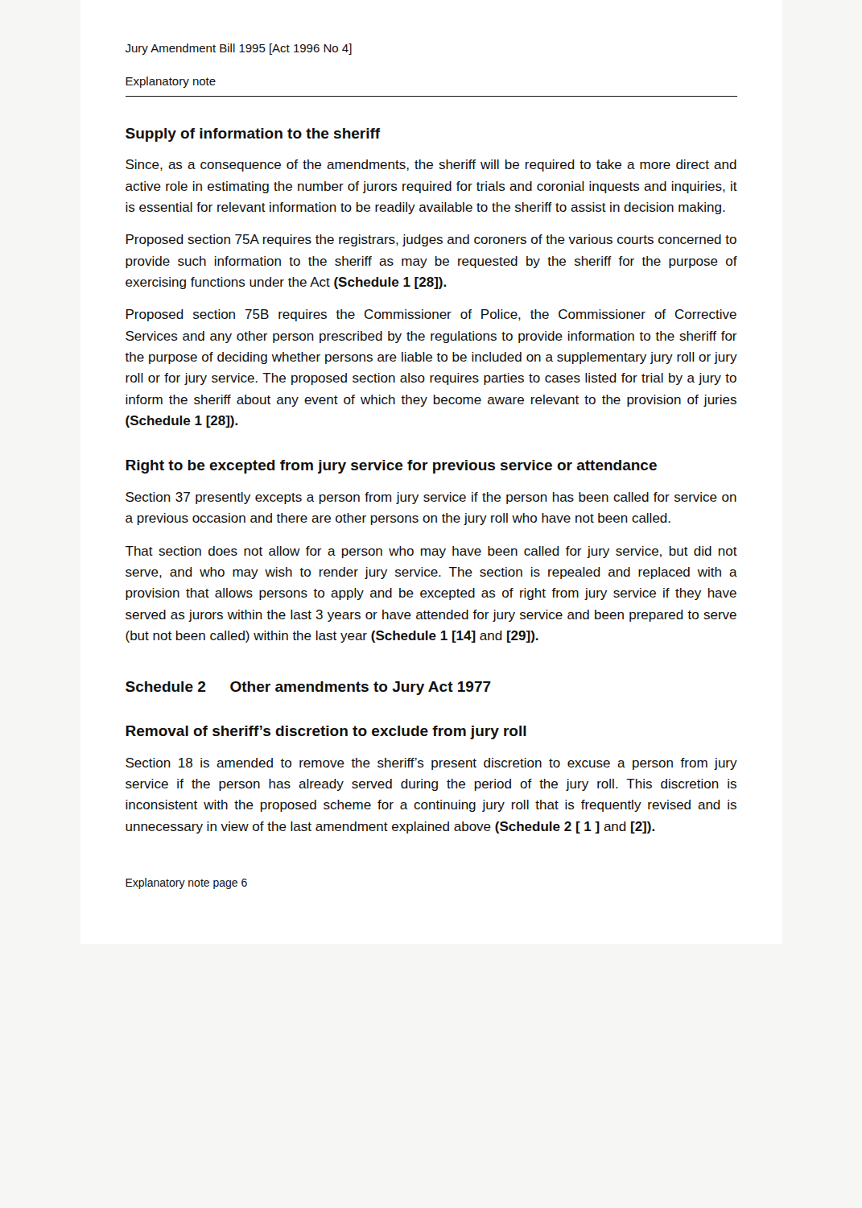Jury Amendment Bill 1995 [Act 1996 No 4]
Explanatory note
Supply of information to the sheriff
Since, as a consequence of the amendments, the sheriff will be required to take a more direct and active role in estimating the number of jurors required for trials and coronial inquests and inquiries, it is essential for relevant information to be readily available to the sheriff to assist in decision making.
Proposed section 75A requires the registrars, judges and coroners of the various courts concerned to provide such information to the sheriff as may be requested by the sheriff for the purpose of exercising functions under the Act (Schedule 1 [28]).
Proposed section 75B requires the Commissioner of Police, the Commissioner of Corrective Services and any other person prescribed by the regulations to provide information to the sheriff for the purpose of deciding whether persons are liable to be included on a supplementary jury roll or jury roll or for jury service. The proposed section also requires parties to cases listed for trial by a jury to inform the sheriff about any event of which they become aware relevant to the provision of juries (Schedule 1 [28]).
Right to be excepted from jury service for previous service or attendance
Section 37 presently excepts a person from jury service if the person has been called for service on a previous occasion and there are other persons on the jury roll who have not been called.
That section does not allow for a person who may have been called for jury service, but did not serve, and who may wish to render jury service. The section is repealed and replaced with a provision that allows persons to apply and be excepted as of right from jury service if they have served as jurors within the last 3 years or have attended for jury service and been prepared to serve (but not been called) within the last year (Schedule 1 [14] and [29]).
Schedule 2 Other amendments to Jury Act 1977
Removal of sheriff’s discretion to exclude from jury roll
Section 18 is amended to remove the sheriff’s present discretion to excuse a person from jury service if the person has already served during the period of the jury roll. This discretion is inconsistent with the proposed scheme for a continuing jury roll that is frequently revised and is unnecessary in view of the last amendment explained above (Schedule 2 [ 1 ] and [2]).
Explanatory note page 6